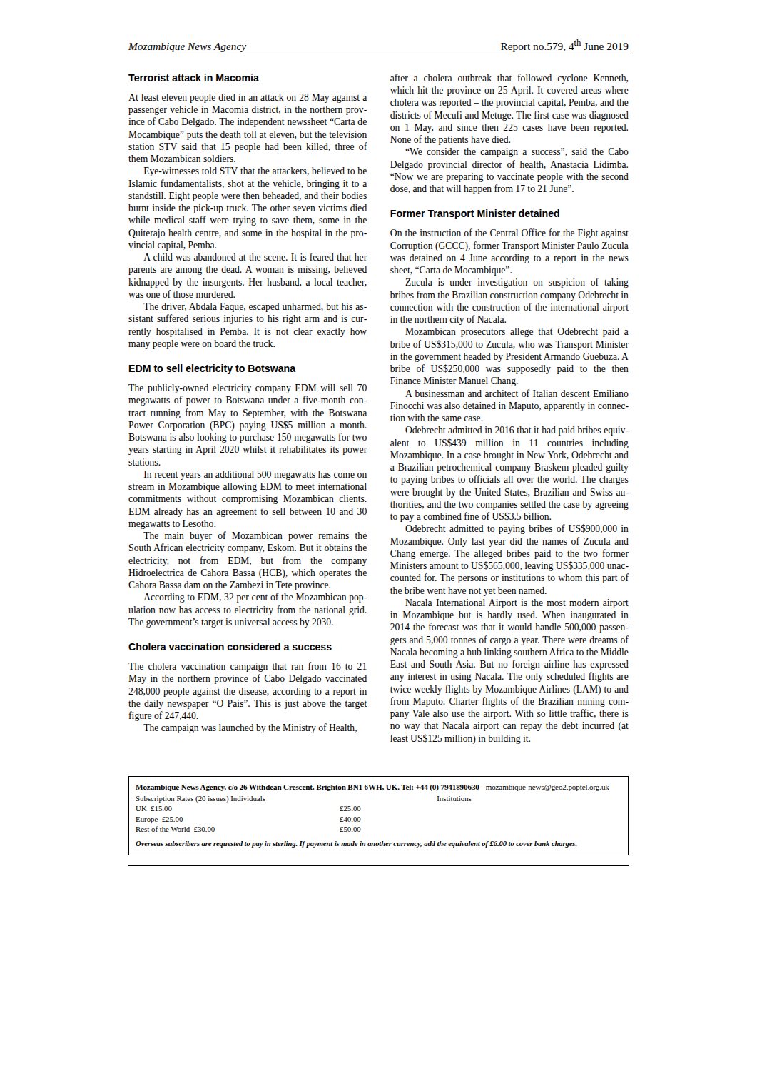Mozambique News Agency
Report no.579, 4th June 2019
Terrorist attack in Macomia
At least eleven people died in an attack on 28 May against a passenger vehicle in Macomia district, in the northern province of Cabo Delgado. The independent newssheet “Carta de Mocambique” puts the death toll at eleven, but the television station STV said that 15 people had been killed, three of them Mozambican soldiers.
Eye-witnesses told STV that the attackers, believed to be Islamic fundamentalists, shot at the vehicle, bringing it to a standstill. Eight people were then beheaded, and their bodies burnt inside the pick-up truck. The other seven victims died while medical staff were trying to save them, some in the Quiterajo health centre, and some in the hospital in the provincial capital, Pemba.
A child was abandoned at the scene. It is feared that her parents are among the dead. A woman is missing, believed kidnapped by the insurgents. Her husband, a local teacher, was one of those murdered.
The driver, Abdala Faque, escaped unharmed, but his assistant suffered serious injuries to his right arm and is currently hospitalised in Pemba. It is not clear exactly how many people were on board the truck.
EDM to sell electricity to Botswana
The publicly-owned electricity company EDM will sell 70 megawatts of power to Botswana under a five-month contract running from May to September, with the Botswana Power Corporation (BPC) paying US$5 million a month. Botswana is also looking to purchase 150 megawatts for two years starting in April 2020 whilst it rehabilitates its power stations.
In recent years an additional 500 megawatts has come on stream in Mozambique allowing EDM to meet international commitments without compromising Mozambican clients. EDM already has an agreement to sell between 10 and 30 megawatts to Lesotho.
The main buyer of Mozambican power remains the South African electricity company, Eskom. But it obtains the electricity, not from EDM, but from the company Hidroelectrica de Cahora Bassa (HCB), which operates the Cahora Bassa dam on the Zambezi in Tete province.
According to EDM, 32 per cent of the Mozambican population now has access to electricity from the national grid. The government’s target is universal access by 2030.
Cholera vaccination considered a success
The cholera vaccination campaign that ran from 16 to 21 May in the northern province of Cabo Delgado vaccinated 248,000 people against the disease, according to a report in the daily newspaper “O Pais”. This is just above the target figure of 247,440.
The campaign was launched by the Ministry of Health,
after a cholera outbreak that followed cyclone Kenneth, which hit the province on 25 April. It covered areas where cholera was reported – the provincial capital, Pemba, and the districts of Mecufi and Metuge. The first case was diagnosed on 1 May, and since then 225 cases have been reported. None of the patients have died.
“We consider the campaign a success”, said the Cabo Delgado provincial director of health, Anastacia Lidimba. “Now we are preparing to vaccinate people with the second dose, and that will happen from 17 to 21 June”.
Former Transport Minister detained
On the instruction of the Central Office for the Fight against Corruption (GCCC), former Transport Minister Paulo Zucula was detained on 4 June according to a report in the news sheet, “Carta de Mocambique”.
Zucula is under investigation on suspicion of taking bribes from the Brazilian construction company Odebrecht in connection with the construction of the international airport in the northern city of Nacala.
Mozambican prosecutors allege that Odebrecht paid a bribe of US$315,000 to Zucula, who was Transport Minister in the government headed by President Armando Guebuza. A bribe of US$250,000 was supposedly paid to the then Finance Minister Manuel Chang.
A businessman and architect of Italian descent Emiliano Finocchi was also detained in Maputo, apparently in connection with the same case.
Odebrecht admitted in 2016 that it had paid bribes equivalent to US$439 million in 11 countries including Mozambique. In a case brought in New York, Odebrecht and a Brazilian petrochemical company Braskem pleaded guilty to paying bribes to officials all over the world. The charges were brought by the United States, Brazilian and Swiss authorities, and the two companies settled the case by agreeing to pay a combined fine of US$3.5 billion.
Odebrecht admitted to paying bribes of US$900,000 in Mozambique. Only last year did the names of Zucula and Chang emerge. The alleged bribes paid to the two former Ministers amount to US$565,000, leaving US$335,000 unaccounted for. The persons or institutions to whom this part of the bribe went have not yet been named.
Nacala International Airport is the most modern airport in Mozambique but is hardly used. When inaugurated in 2014 the forecast was that it would handle 500,000 passengers and 5,000 tonnes of cargo a year. There were dreams of Nacala becoming a hub linking southern Africa to the Middle East and South Asia. But no foreign airline has expressed any interest in using Nacala. The only scheduled flights are twice weekly flights by Mozambique Airlines (LAM) to and from Maputo. Charter flights of the Brazilian mining company Vale also use the airport. With so little traffic, there is no way that Nacala airport can repay the debt incurred (at least US$125 million) in building it.
Mozambique News Agency, c/o 26 Withdean Crescent, Brighton BN1 6WH, UK. Tel: +44 (0) 7941890630 - mozambique-news@geo2.poptel.org.uk
| Subscription Rates (20 issues) Individuals | | Institutions |
| UK £15.00 | £25.00 | |
| Europe £25.00 | £40.00 | |
| Rest of the World £30.00 | £50.00 | |
Overseas subscribers are requested to pay in sterling. If payment is made in another currency, add the equivalent of £6.00 to cover bank charges.